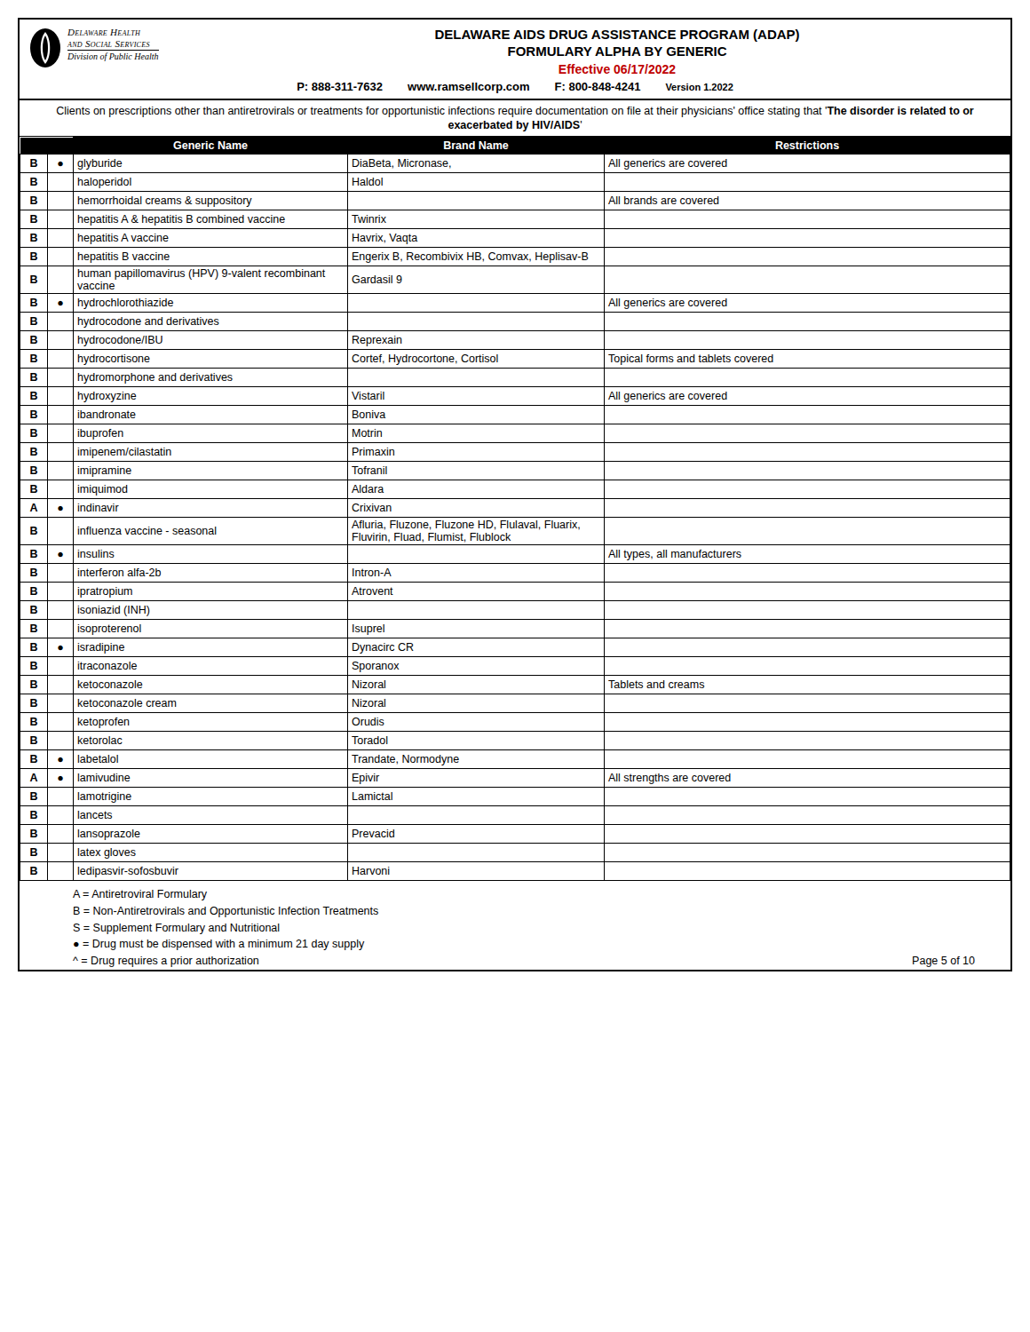Delaware Health
and Social Services
Division of Public Health
DELAWARE AIDS DRUG ASSISTANCE PROGRAM (ADAP)
FORMULARY ALPHA BY GENERIC
Effective 06/17/2022
P: 888-311-7632 www.ramsellcorp.com F: 800-848-4241 Version 1.2022
Clients on prescriptions other than antiretrovirals or treatments for opportunistic infections require documentation on file at their physicians' office stating that 'The disorder is related to or exacerbated by HIV/AIDS'
| | | Generic Name | Brand Name | Restrictions |
| --- | --- | --- | --- | --- |
| B | ● | glyburide | DiaBeta, Micronase, | All generics are covered |
| B | | haloperidol | Haldol | |
| B | | hemorrhoidal creams & suppository | | All brands are covered |
| B | | hepatitis A & hepatitis B combined vaccine | Twinrix | |
| B | | hepatitis A vaccine | Havrix, Vaqta | |
| B | | hepatitis B vaccine | Engerix B, Recombivix HB, Comvax, Heplisav-B | |
| B | | human papillomavirus (HPV) 9-valent recombinant vaccine | Gardasil 9 | |
| B | ● | hydrochlorothiazide | | All generics are covered |
| B | | hydrocodone and derivatives | | |
| B | | hydrocodone/IBU | Reprexain | |
| B | | hydrocortisone | Cortef, Hydrocortone, Cortisol | Topical forms and tablets covered |
| B | | hydromorphone and derivatives | | |
| B | | hydroxyzine | Vistaril | All generics are covered |
| B | | ibandronate | Boniva | |
| B | | ibuprofen | Motrin | |
| B | | imipenem/cilastatin | Primaxin | |
| B | | imipramine | Tofranil | |
| B | | imiquimod | Aldara | |
| A | ● | indinavir | Crixivan | |
| B | | influenza vaccine - seasonal | Afluria, Fluzone, Fluzone HD, Flulaval, Fluarix, Fluvirin, Fluad, Flumist, Flublock | |
| B | ● | insulins | | All types, all manufacturers |
| B | | interferon alfa-2b | Intron-A | |
| B | | ipratropium | Atrovent | |
| B | | isoniazid (INH) | | |
| B | | isoproterenol | Isuprel | |
| B | ● | isradipine | Dynacirc CR | |
| B | | itraconazole | Sporanox | |
| B | | ketoconazole | Nizoral | Tablets and creams |
| B | | ketoconazole cream | Nizoral | |
| B | | ketoprofen | Orudis | |
| B | | ketorolac | Toradol | |
| B | ● | labetalol | Trandate, Normodyne | |
| A | ● | lamivudine | Epivir | All strengths are covered |
| B | | lamotrigine | Lamictal | |
| B | | lancets | | |
| B | | lansoprazole | Prevacid | |
| B | | latex gloves | | |
| B | | ledipasvir-sofosbuvir | Harvoni | |
A = Antiretroviral Formulary
B = Non-Antiretrovirals and Opportunistic Infection Treatments
S = Supplement Formulary and Nutritional
● = Drug must be dispensed with a minimum 21 day supply
^ = Drug requires a prior authorization Page 5 of 10